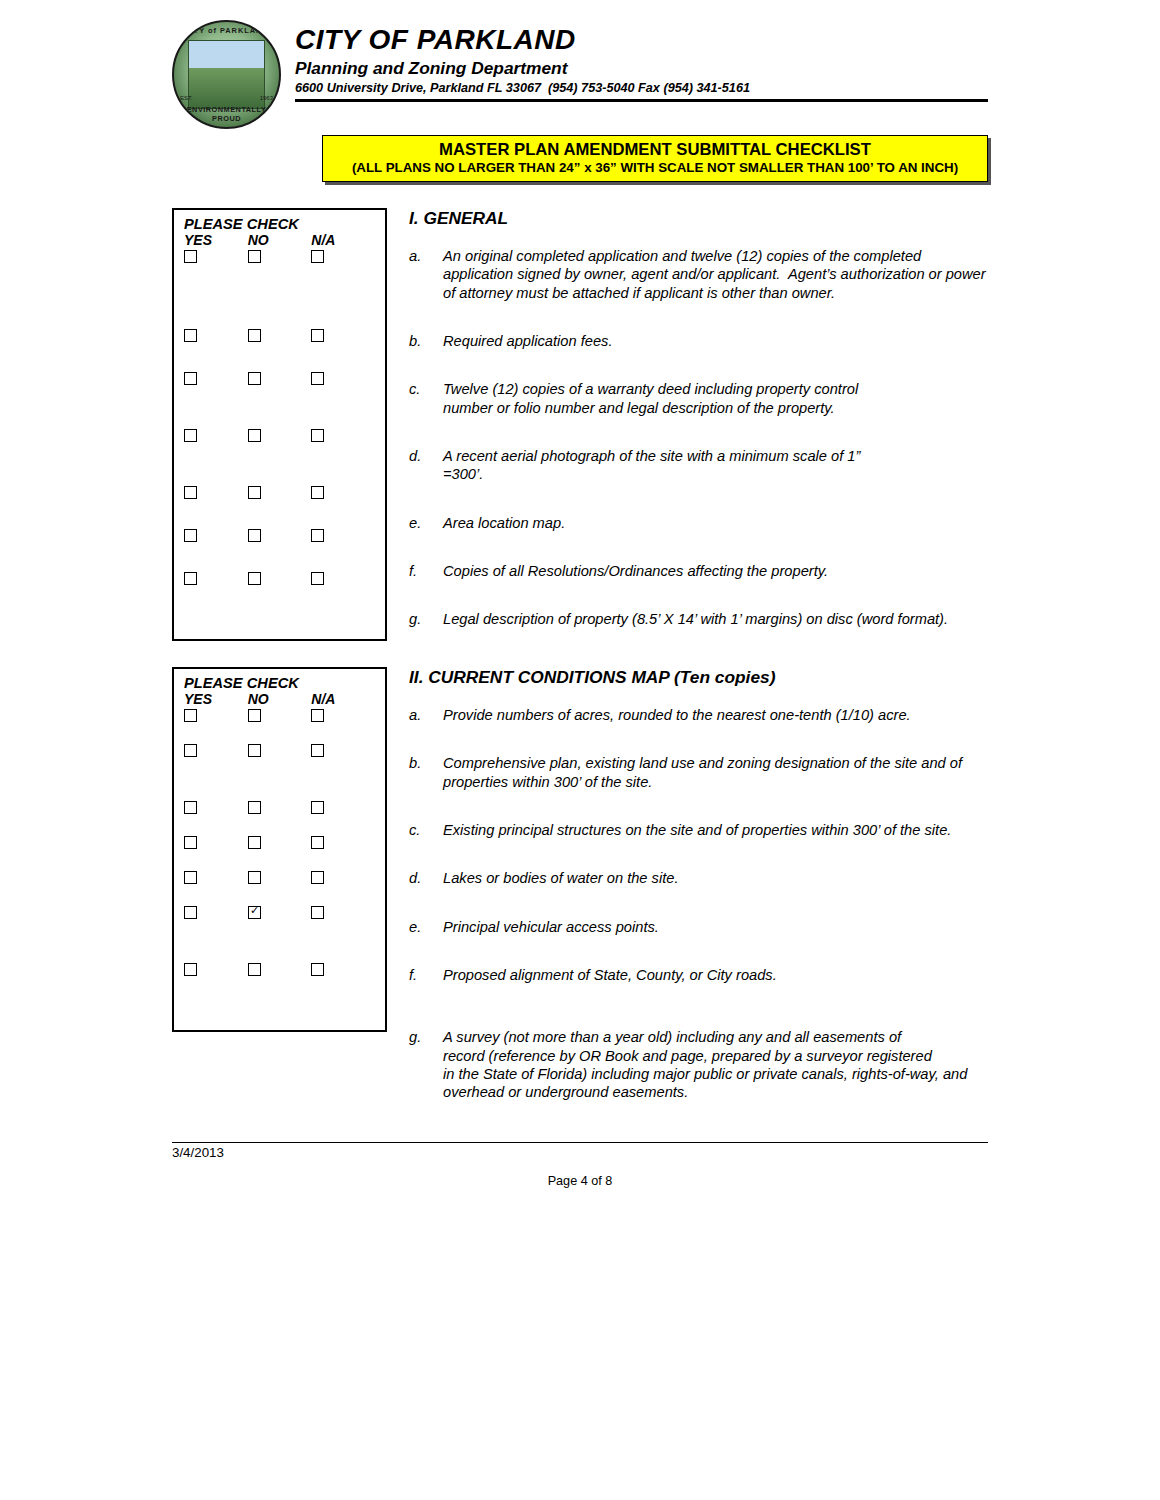CITY of PARKLAND
EST.
1963
ENVIRONMENTALLY PROUD
CITY OF PARKLAND
Planning and Zoning Department
6600 University Drive, Parkland FL 33067 (954) 753-5040 Fax (954) 341-5161
MASTER PLAN AMENDMENT SUBMITTAL CHECKLIST
(ALL PLANS NO LARGER THAN 24” x 36” WITH SCALE NOT SMALLER THAN 100’ TO AN INCH)
PLEASE CHECK
YES NO N/A
I. GENERAL
a.
An original completed application and twelve (12) copies of the completed application signed by owner, agent and/or applicant. Agent’s authorization or power of attorney must be attached if applicant is other than owner.
b.
Required application fees.
c.
Twelve (12) copies of a warranty deed including property control
number or folio number and legal description of the property.
d.
A recent aerial photograph of the site with a minimum scale of 1”
=300’.
e.
Area location map.
f.
Copies of all Resolutions/Ordinances affecting the property.
g.
Legal description of property (8.5’ X 14’ with 1’ margins) on disc (word format).
PLEASE CHECK
YES NO N/A
II. CURRENT CONDITIONS MAP (Ten copies)
a.
Provide numbers of acres, rounded to the nearest one-tenth (1/10) acre.
b.
Comprehensive plan, existing land use and zoning designation of the site and of properties within 300’ of the site.
c.
Existing principal structures on the site and of properties within 300’ of the site.
d.
Lakes or bodies of water on the site.
e.
Principal vehicular access points.
f.
Proposed alignment of State, County, or City roads.
g.
A survey (not more than a year old) including any and all easements of
record (reference by OR Book and page, prepared by a surveyor registered
in the State of Florida) including major public or private canals, rights-of-way, and overhead or underground easements.
3/4/2013
Page 4 of 8